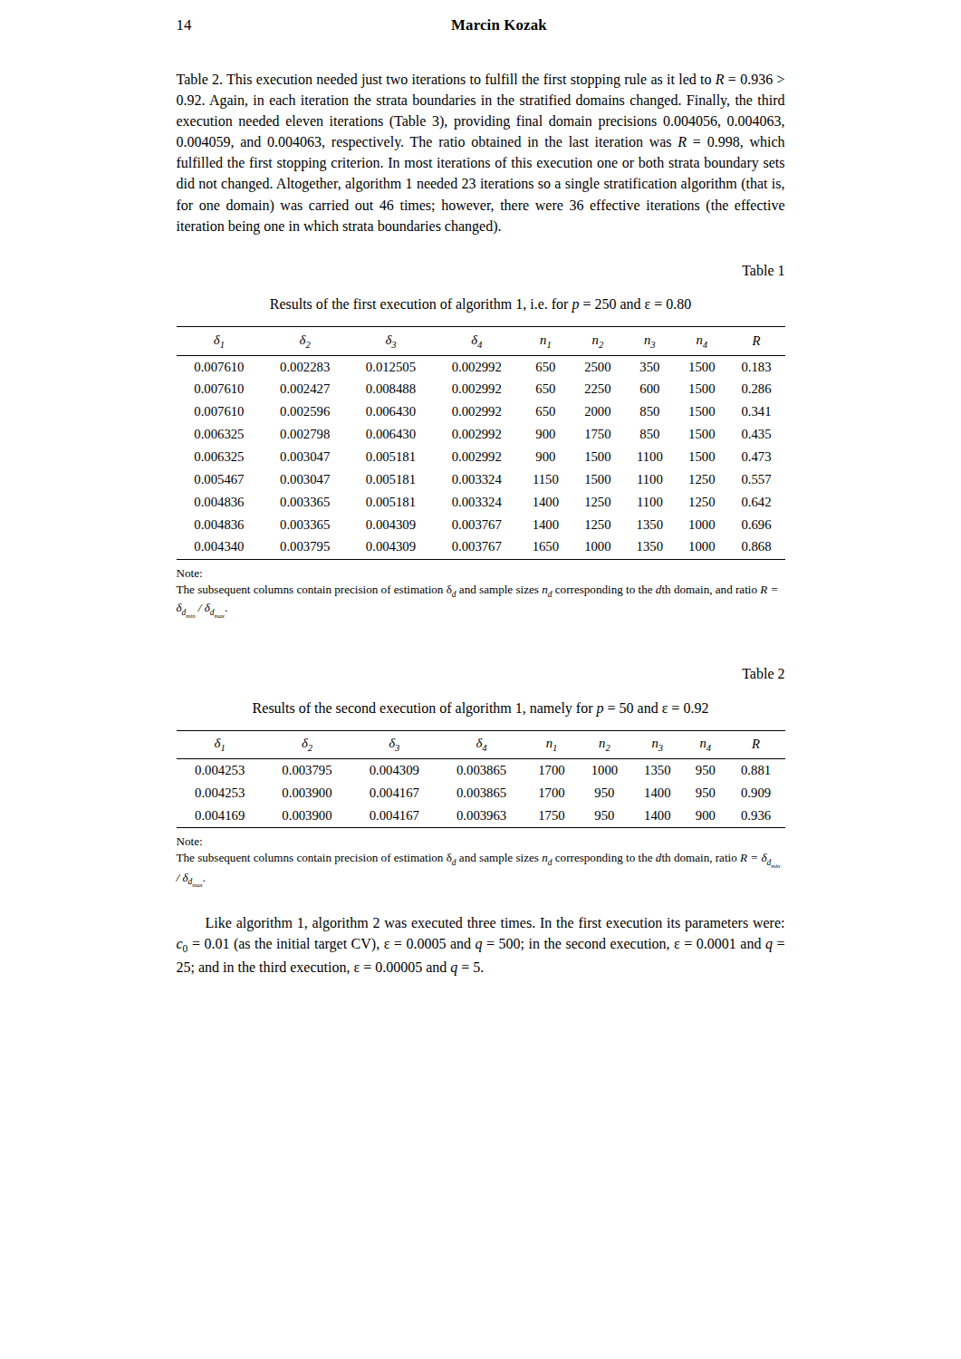14 Marcin Kozak
Table 2. This execution needed just two iterations to fulfill the first stopping rule as it led to R = 0.936 > 0.92. Again, in each iteration the strata boundaries in the stratified domains changed. Finally, the third execution needed eleven iterations (Table 3), providing final domain precisions 0.004056, 0.004063, 0.004059, and 0.004063, respectively. The ratio obtained in the last iteration was R = 0.998, which fulfilled the first stopping criterion. In most iterations of this execution one or both strata boundary sets did not changed. Altogether, algorithm 1 needed 23 iterations so a single stratification algorithm (that is, for one domain) was carried out 46 times; however, there were 36 effective iterations (the effective iteration being one in which strata boundaries changed).
Table 1
Results of the first execution of algorithm 1, i.e. for p = 250 and ε = 0.80
| δ 1 | δ 2 | δ 3 | δ 4 | n 1 | n 2 | n 3 | n 4 | R |
| --- | --- | --- | --- | --- | --- | --- | --- | --- |
| 0.007610 | 0.002283 | 0.012505 | 0.002992 | 650 | 2500 | 350 | 1500 | 0.183 |
| 0.007610 | 0.002427 | 0.008488 | 0.002992 | 650 | 2250 | 600 | 1500 | 0.286 |
| 0.007610 | 0.002596 | 0.006430 | 0.002992 | 650 | 2000 | 850 | 1500 | 0.341 |
| 0.006325 | 0.002798 | 0.006430 | 0.002992 | 900 | 1750 | 850 | 1500 | 0.435 |
| 0.006325 | 0.003047 | 0.005181 | 0.002992 | 900 | 1500 | 1100 | 1500 | 0.473 |
| 0.005467 | 0.003047 | 0.005181 | 0.003324 | 1150 | 1500 | 1100 | 1250 | 0.557 |
| 0.004836 | 0.003365 | 0.005181 | 0.003324 | 1400 | 1250 | 1100 | 1250 | 0.642 |
| 0.004836 | 0.003365 | 0.004309 | 0.003767 | 1400 | 1250 | 1350 | 1000 | 0.696 |
| 0.004340 | 0.003795 | 0.004309 | 0.003767 | 1650 | 1000 | 1350 | 1000 | 0.868 |
Note:
The subsequent columns contain precision of estimation δd and sample sizes nd corresponding to the dth domain, and ratio R = δdmin / δdmax.
Table 2
Results of the second execution of algorithm 1, namely for p = 50 and ε = 0.92
| δ 1 | δ 2 | δ 3 | δ 4 | n 1 | n 2 | n 3 | n 4 | R |
| --- | --- | --- | --- | --- | --- | --- | --- | --- |
| 0.004253 | 0.003795 | 0.004309 | 0.003865 | 1700 | 1000 | 1350 | 950 | 0.881 |
| 0.004253 | 0.003900 | 0.004167 | 0.003865 | 1700 | 950 | 1400 | 950 | 0.909 |
| 0.004169 | 0.003900 | 0.004167 | 0.003963 | 1750 | 950 | 1400 | 900 | 0.936 |
Note:
The subsequent columns contain precision of estimation δd and sample sizes nd corresponding to the dth domain, ratio R = δdmin / δdmax.
Like algorithm 1, algorithm 2 was executed three times. In the first execution its parameters were: c0 = 0.01 (as the initial target CV), ε = 0.0005 and q = 500; in the second execution, ε = 0.0001 and q = 25; and in the third execution, ε = 0.00005 and q = 5.